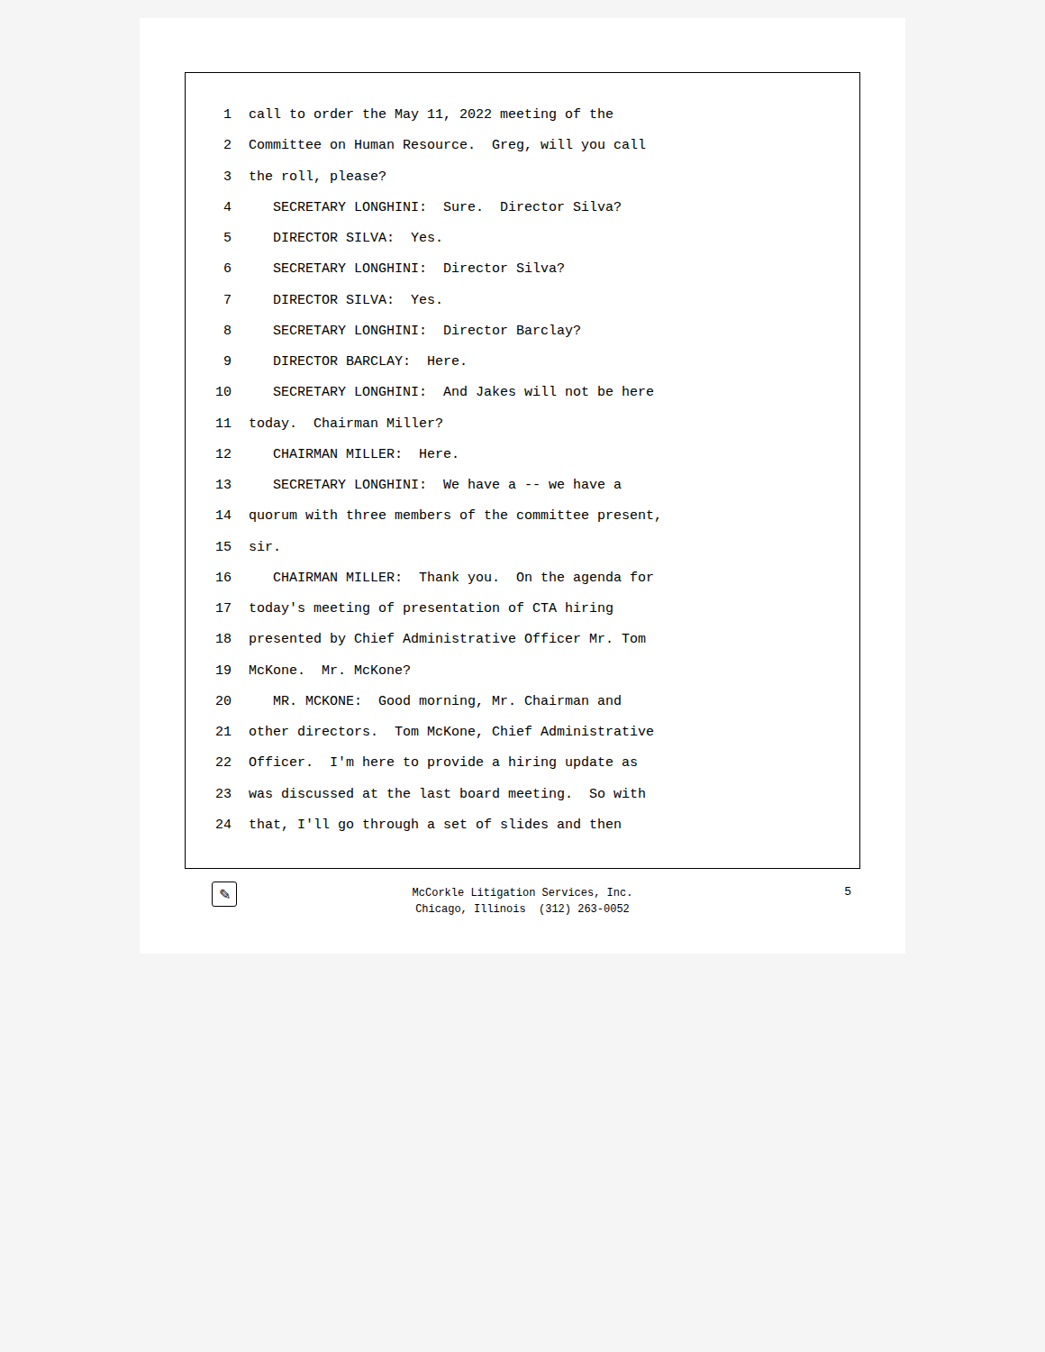| 1 | call to order the May 11, 2022 meeting of the |
| 2 | Committee on Human Resource. Greg, will you call |
| 3 | the roll, please? |
| 4 | SECRETARY LONGHINI: Sure. Director Silva? |
| 5 | DIRECTOR SILVA: Yes. |
| 6 | SECRETARY LONGHINI: Director Silva? |
| 7 | DIRECTOR SILVA: Yes. |
| 8 | SECRETARY LONGHINI: Director Barclay? |
| 9 | DIRECTOR BARCLAY: Here. |
| 10 | SECRETARY LONGHINI: And Jakes will not be here |
| 11 | today. Chairman Miller? |
| 12 | CHAIRMAN MILLER: Here. |
| 13 | SECRETARY LONGHINI: We have a -- we have a |
| 14 | quorum with three members of the committee present, |
| 15 | sir. |
| 16 | CHAIRMAN MILLER: Thank you. On the agenda for |
| 17 | today's meeting of presentation of CTA hiring |
| 18 | presented by Chief Administrative Officer Mr. Tom |
| 19 | McKone. Mr. McKone? |
| 20 | MR. MCKONE: Good morning, Mr. Chairman and |
| 21 | other directors. Tom McKone, Chief Administrative |
| 22 | Officer. I'm here to provide a hiring update as |
| 23 | was discussed at the last board meeting. So with |
| 24 | that, I'll go through a set of slides and then |
✎
McCorkle Litigation Services, Inc.
Chicago, Illinois (312) 263-0052
5